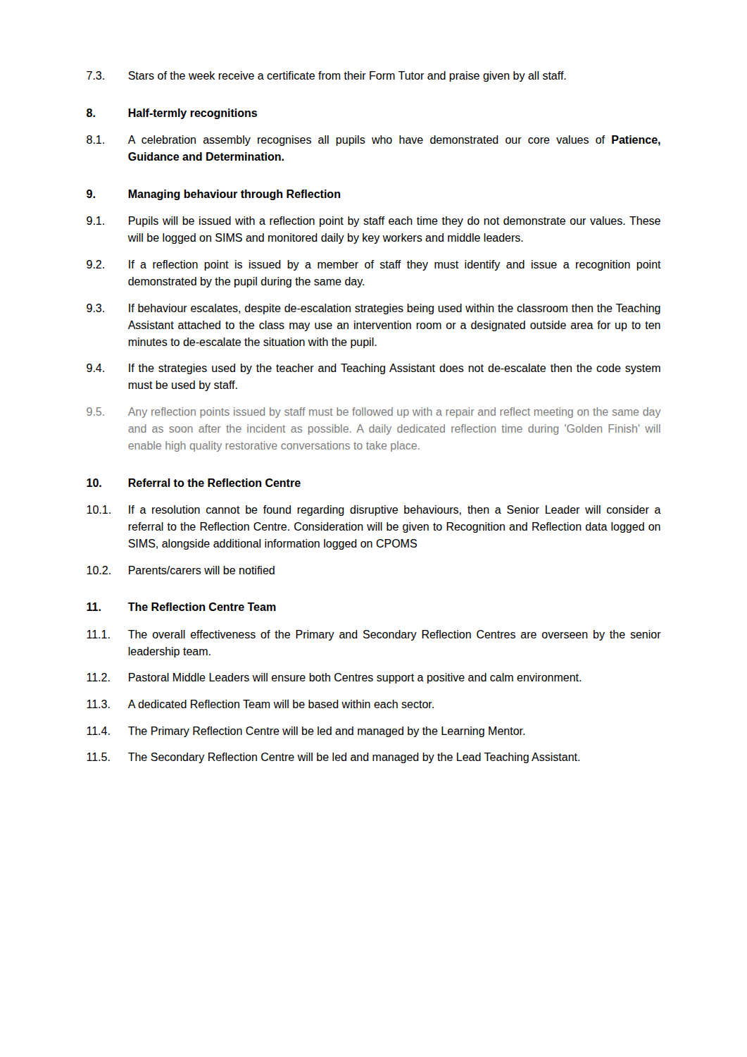7.3.
Stars of the week receive a certificate from their Form Tutor and praise given by all staff.
8. Half-termly recognitions
8.1.
A celebration assembly recognises all pupils who have demonstrated our core values of Patience, Guidance and Determination.
9. Managing behaviour through Reflection
9.1.
Pupils will be issued with a reflection point by staff each time they do not demonstrate our values. These will be logged on SIMS and monitored daily by key workers and middle leaders.
9.2.
If a reflection point is issued by a member of staff they must identify and issue a recognition point demonstrated by the pupil during the same day.
9.3.
If behaviour escalates, despite de-escalation strategies being used within the classroom then the Teaching Assistant attached to the class may use an intervention room or a designated outside area for up to ten minutes to de-escalate the situation with the pupil.
9.4.
If the strategies used by the teacher and Teaching Assistant does not de-escalate then the code system must be used by staff.
9.5.
Any reflection points issued by staff must be followed up with a repair and reflect meeting on the same day and as soon after the incident as possible. A daily dedicated reflection time during 'Golden Finish' will enable high quality restorative conversations to take place.
10. Referral to the Reflection Centre
10.1.
If a resolution cannot be found regarding disruptive behaviours, then a Senior Leader will consider a referral to the Reflection Centre. Consideration will be given to Recognition and Reflection data logged on SIMS, alongside additional information logged on CPOMS
10.2.
Parents/carers will be notified
11. The Reflection Centre Team
11.1.
The overall effectiveness of the Primary and Secondary Reflection Centres are overseen by the senior leadership team.
11.2.
Pastoral Middle Leaders will ensure both Centres support a positive and calm environment.
11.3.
A dedicated Reflection Team will be based within each sector.
11.4.
The Primary Reflection Centre will be led and managed by the Learning Mentor.
11.5.
The Secondary Reflection Centre will be led and managed by the Lead Teaching Assistant.